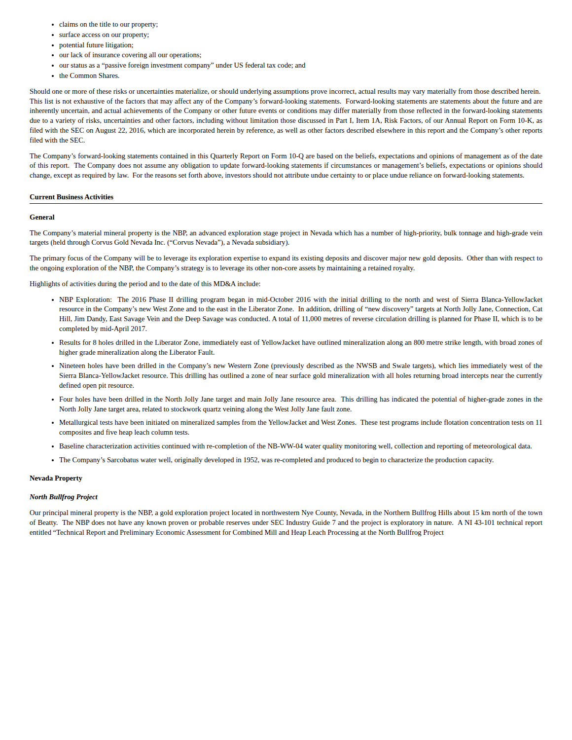claims on the title to our property;
surface access on our property;
potential future litigation;
our lack of insurance covering all our operations;
our status as a “passive foreign investment company” under US federal tax code; and
the Common Shares.
Should one or more of these risks or uncertainties materialize, or should underlying assumptions prove incorrect, actual results may vary materially from those described herein. This list is not exhaustive of the factors that may affect any of the Company’s forward-looking statements. Forward-looking statements are statements about the future and are inherently uncertain, and actual achievements of the Company or other future events or conditions may differ materially from those reflected in the forward-looking statements due to a variety of risks, uncertainties and other factors, including without limitation those discussed in Part I, Item 1A, Risk Factors, of our Annual Report on Form 10-K, as filed with the SEC on August 22, 2016, which are incorporated herein by reference, as well as other factors described elsewhere in this report and the Company’s other reports filed with the SEC.
The Company’s forward-looking statements contained in this Quarterly Report on Form 10-Q are based on the beliefs, expectations and opinions of management as of the date of this report. The Company does not assume any obligation to update forward-looking statements if circumstances or management’s beliefs, expectations or opinions should change, except as required by law. For the reasons set forth above, investors should not attribute undue certainty to or place undue reliance on forward-looking statements.
Current Business Activities
General
The Company’s material mineral property is the NBP, an advanced exploration stage project in Nevada which has a number of high-priority, bulk tonnage and high-grade vein targets (held through Corvus Gold Nevada Inc. (“Corvus Nevada”), a Nevada subsidiary).
The primary focus of the Company will be to leverage its exploration expertise to expand its existing deposits and discover major new gold deposits. Other than with respect to the ongoing exploration of the NBP, the Company’s strategy is to leverage its other non-core assets by maintaining a retained royalty.
Highlights of activities during the period and to the date of this MD&A include:
NBP Exploration: The 2016 Phase II drilling program began in mid-October 2016 with the initial drilling to the north and west of Sierra Blanca-YellowJacket resource in the Company’s new West Zone and to the east in the Liberator Zone. In addition, drilling of “new discovery” targets at North Jolly Jane, Connection, Cat Hill, Jim Dandy, East Savage Vein and the Deep Savage was conducted. A total of 11,000 metres of reverse circulation drilling is planned for Phase II, which is to be completed by mid-April 2017.
Results for 8 holes drilled in the Liberator Zone, immediately east of YellowJacket have outlined mineralization along an 800 metre strike length, with broad zones of higher grade mineralization along the Liberator Fault.
Nineteen holes have been drilled in the Company’s new Western Zone (previously described as the NWSB and Swale targets), which lies immediately west of the Sierra Blanca-YellowJacket resource. This drilling has outlined a zone of near surface gold mineralization with all holes returning broad intercepts near the currently defined open pit resource.
Four holes have been drilled in the North Jolly Jane target and main Jolly Jane resource area. This drilling has indicated the potential of higher-grade zones in the North Jolly Jane target area, related to stockwork quartz veining along the West Jolly Jane fault zone.
Metallurgical tests have been initiated on mineralized samples from the YellowJacket and West Zones. These test programs include flotation concentration tests on 11 composites and five heap leach column tests.
Baseline characterization activities continued with re-completion of the NB-WW-04 water quality monitoring well, collection and reporting of meteorological data.
The Company’s Sarcobatus water well, originally developed in 1952, was re-completed and produced to begin to characterize the production capacity.
Nevada Property
North Bullfrog Project
Our principal mineral property is the NBP, a gold exploration project located in northwestern Nye County, Nevada, in the Northern Bullfrog Hills about 15 km north of the town of Beatty. The NBP does not have any known proven or probable reserves under SEC Industry Guide 7 and the project is exploratory in nature. A NI 43-101 technical report entitled “Technical Report and Preliminary Economic Assessment for Combined Mill and Heap Leach Processing at the North Bullfrog Project